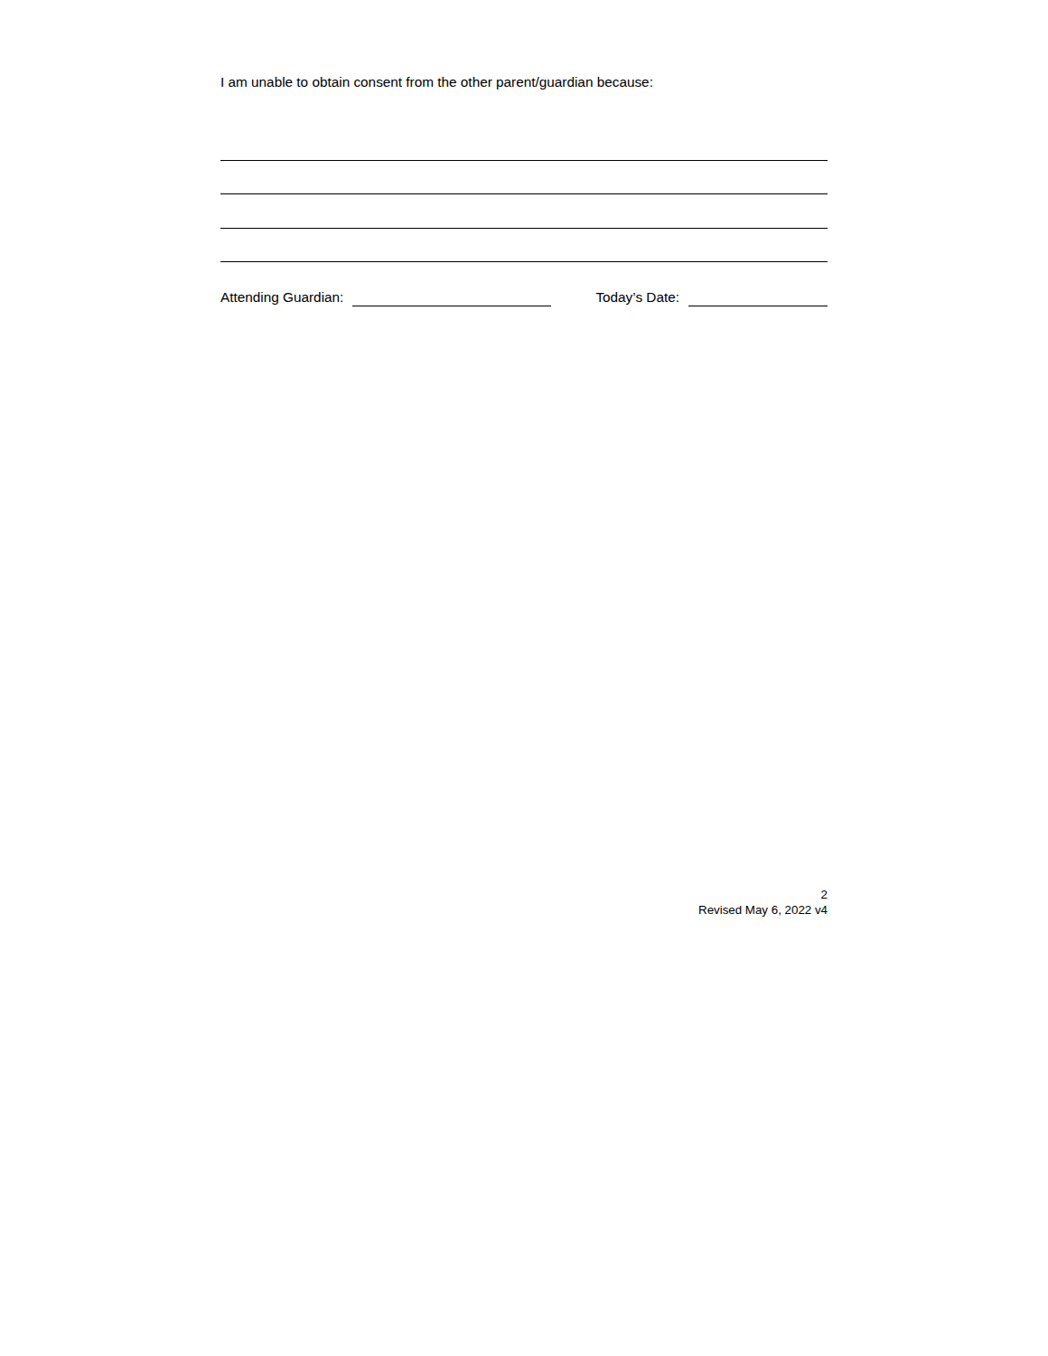I am unable to obtain consent from the other parent/guardian because:
Attending Guardian: Today’s Date:
2
Revised May 6, 2022 v4